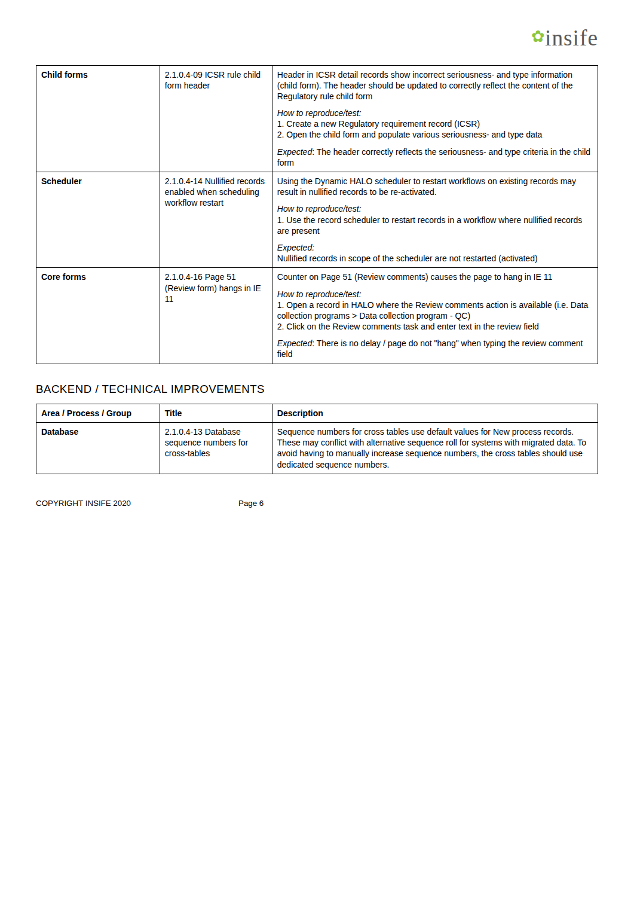✿insife
| Child forms | 2.1.0.4-09 ICSR rule child form header | Header in ICSR detail records show incorrect seriousness- and type information (child form). The header should be updated to correctly reflect the content of the Regulatory rule child form How to reproduce/test: 1. Create a new Regulatory requirement record (ICSR) 2. Open the child form and populate various seriousness- and type data Expected : The header correctly reflects the seriousness- and type criteria in the child form |
| Scheduler | 2.1.0.4-14 Nullified records enabled when scheduling workflow restart | Using the Dynamic HALO scheduler to restart workflows on existing records may result in nullified records to be re-activated. How to reproduce/test: 1. Use the record scheduler to restart records in a workflow where nullified records are present Expected: Nullified records in scope of the scheduler are not restarted (activated) |
| Core forms | 2.1.0.4-16 Page 51 (Review form) hangs in IE 11 | Counter on Page 51 (Review comments) causes the page to hang in IE 11 How to reproduce/test: 1. Open a record in HALO where the Review comments action is available (i.e. Data collection programs > Data collection program - QC) 2. Click on the Review comments task and enter text in the review field Expected : There is no delay / page do not "hang" when typing the review comment field |
BACKEND / TECHNICAL IMPROVEMENTS
| Area / Process / Group | Title | Description |
| --- | --- | --- |
| Database | 2.1.0.4-13 Database sequence numbers for cross-tables | Sequence numbers for cross tables use default values for New process records. These may conflict with alternative sequence roll for systems with migrated data. To avoid having to manually increase sequence numbers, the cross tables should use dedicated sequence numbers. |
COPYRIGHT INSIFE 2020 Page 6